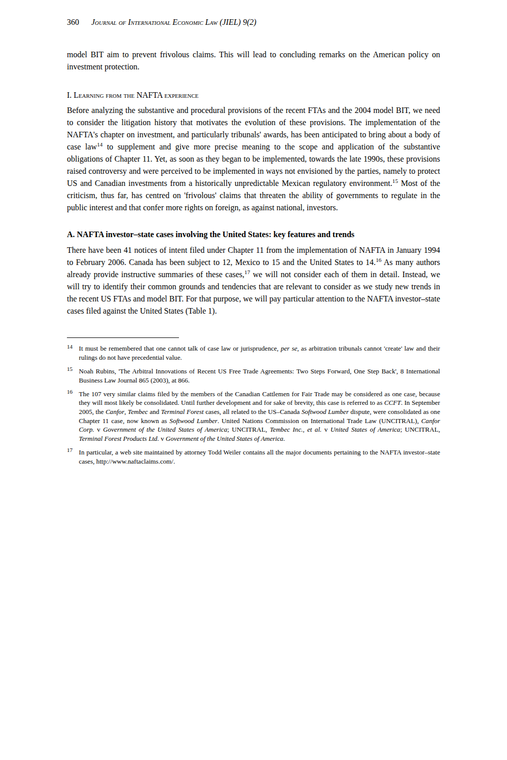360 Journal of International Economic Law (JIEL) 9(2)
model BIT aim to prevent frivolous claims. This will lead to concluding remarks on the American policy on investment protection.
I. Learning from the NAFTA experience
Before analyzing the substantive and procedural provisions of the recent FTAs and the 2004 model BIT, we need to consider the litigation history that motivates the evolution of these provisions. The implementation of the NAFTA's chapter on investment, and particularly tribunals' awards, has been anticipated to bring about a body of case law14 to supplement and give more precise meaning to the scope and application of the substantive obligations of Chapter 11. Yet, as soon as they began to be implemented, towards the late 1990s, these provisions raised controversy and were perceived to be implemented in ways not envisioned by the parties, namely to protect US and Canadian investments from a historically unpredictable Mexican regulatory environment.15 Most of the criticism, thus far, has centred on 'frivolous' claims that threaten the ability of governments to regulate in the public interest and that confer more rights on foreign, as against national, investors.
A. NAFTA investor–state cases involving the United States: key features and trends
There have been 41 notices of intent filed under Chapter 11 from the implementation of NAFTA in January 1994 to February 2006. Canada has been subject to 12, Mexico to 15 and the United States to 14.16 As many authors already provide instructive summaries of these cases,17 we will not consider each of them in detail. Instead, we will try to identify their common grounds and tendencies that are relevant to consider as we study new trends in the recent US FTAs and model BIT. For that purpose, we will pay particular attention to the NAFTA investor–state cases filed against the United States (Table 1).
14 It must be remembered that one cannot talk of case law or jurisprudence, per se, as arbitration tribunals cannot 'create' law and their rulings do not have precedential value.
15 Noah Rubins, 'The Arbitral Innovations of Recent US Free Trade Agreements: Two Steps Forward, One Step Back', 8 International Business Law Journal 865 (2003), at 866.
16 The 107 very similar claims filed by the members of the Canadian Cattlemen for Fair Trade may be considered as one case, because they will most likely be consolidated. Until further development and for sake of brevity, this case is referred to as CCFT. In September 2005, the Canfor, Tembec and Terminal Forest cases, all related to the US–Canada Softwood Lumber dispute, were consolidated as one Chapter 11 case, now known as Softwood Lumber. United Nations Commission on International Trade Law (UNCITRAL), Canfor Corp. v Government of the United States of America; UNCITRAL, Tembec Inc., et al. v United States of America; UNCITRAL, Terminal Forest Products Ltd. v Government of the United States of America.
17 In particular, a web site maintained by attorney Todd Weiler contains all the major documents pertaining to the NAFTA investor–state cases, http://www.naftaclaims.com/.